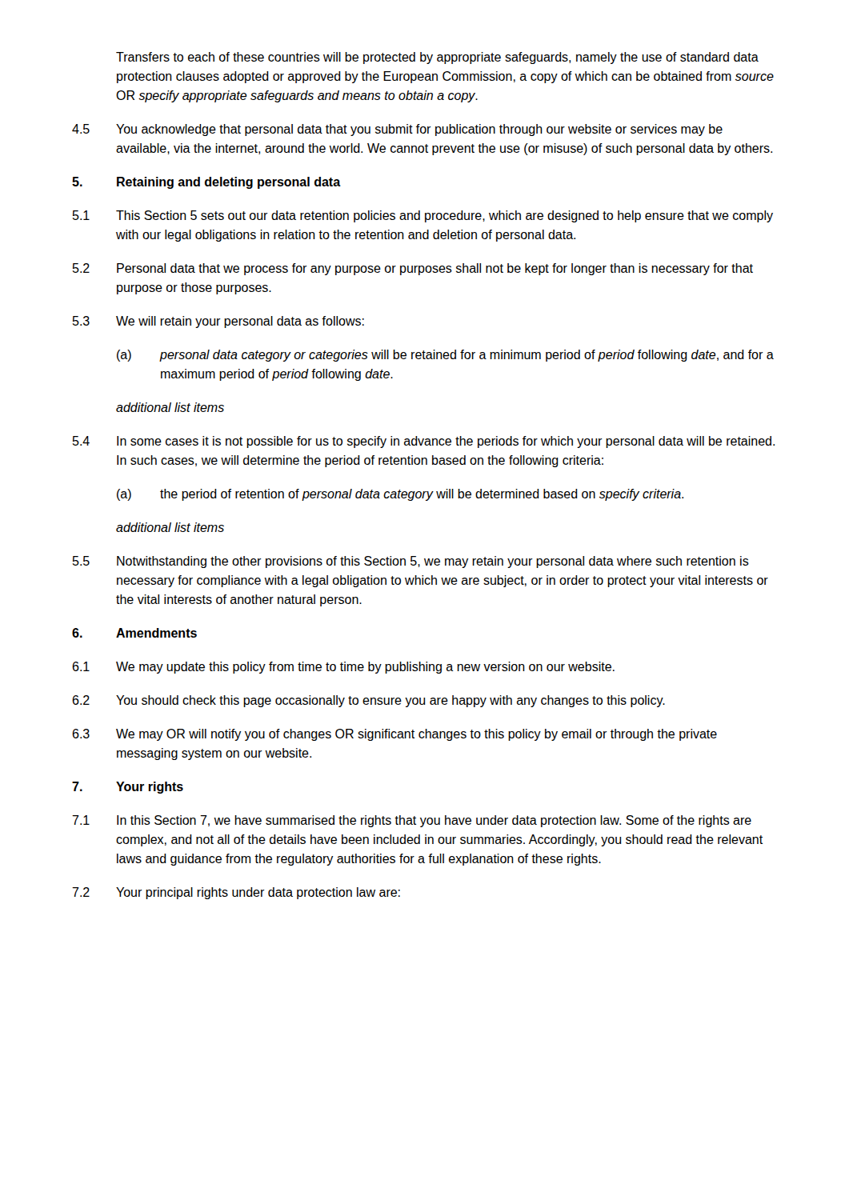Transfers to each of these countries will be protected by appropriate safeguards, namely the use of standard data protection clauses adopted or approved by the European Commission, a copy of which can be obtained from source OR specify appropriate safeguards and means to obtain a copy.
4.5
You acknowledge that personal data that you submit for publication through our website or services may be available, via the internet, around the world. We cannot prevent the use (or misuse) of such personal data by others.
5. Retaining and deleting personal data
5.1
This Section 5 sets out our data retention policies and procedure, which are designed to help ensure that we comply with our legal obligations in relation to the retention and deletion of personal data.
5.2
Personal data that we process for any purpose or purposes shall not be kept for longer than is necessary for that purpose or those purposes.
5.3
We will retain your personal data as follows:
(a)
personal data category or categories will be retained for a minimum period of period following date, and for a maximum period of period following date.
additional list items
5.4
In some cases it is not possible for us to specify in advance the periods for which your personal data will be retained. In such cases, we will determine the period of retention based on the following criteria:
(a)
the period of retention of personal data category will be determined based on specify criteria.
additional list items
5.5
Notwithstanding the other provisions of this Section 5, we may retain your personal data where such retention is necessary for compliance with a legal obligation to which we are subject, or in order to protect your vital interests or the vital interests of another natural person.
6. Amendments
6.1
We may update this policy from time to time by publishing a new version on our website.
6.2
You should check this page occasionally to ensure you are happy with any changes to this policy.
6.3
We may OR will notify you of changes OR significant changes to this policy by email or through the private messaging system on our website.
7. Your rights
7.1
In this Section 7, we have summarised the rights that you have under data protection law. Some of the rights are complex, and not all of the details have been included in our summaries. Accordingly, you should read the relevant laws and guidance from the regulatory authorities for a full explanation of these rights.
7.2
Your principal rights under data protection law are: